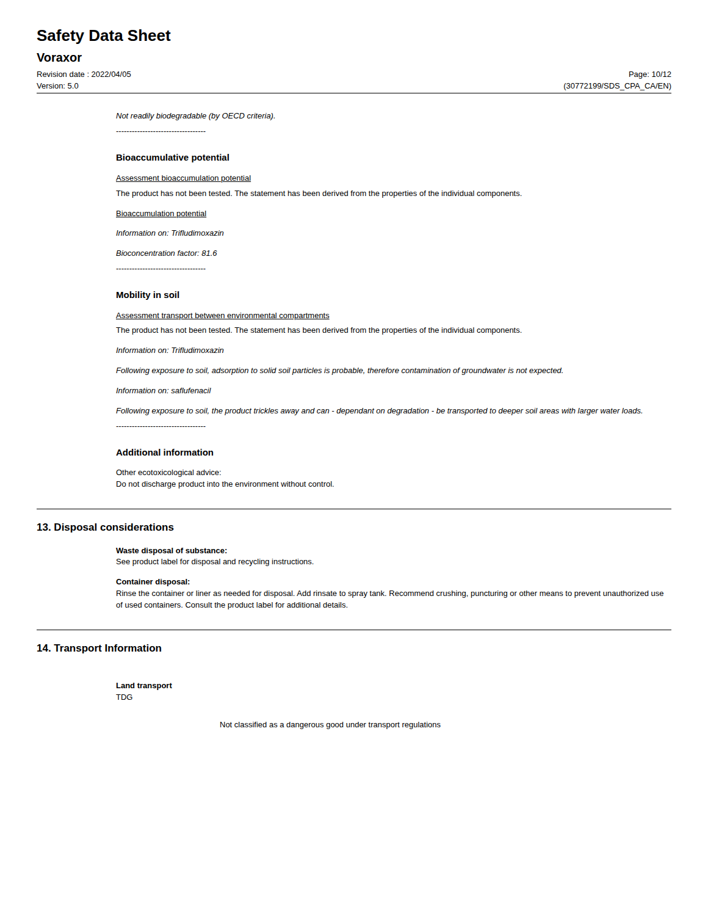Safety Data Sheet
Voraxor
Revision date : 2022/04/05
Version: 5.0
Page: 10/12
(30772199/SDS_CPA_CA/EN)
Not readily biodegradable (by OECD criteria).
----------------------------------
Bioaccumulative potential
Assessment bioaccumulation potential
The product has not been tested. The statement has been derived from the properties of the individual components.
Bioaccumulation potential
Information on: Trifludimoxazin
Bioconcentration factor: 81.6
----------------------------------
Mobility in soil
Assessment transport between environmental compartments
The product has not been tested. The statement has been derived from the properties of the individual components.
Information on: Trifludimoxazin
Following exposure to soil, adsorption to solid soil particles is probable, therefore contamination of groundwater is not expected.
Information on: saflufenacil
Following exposure to soil, the product trickles away and can - dependant on degradation - be transported to deeper soil areas with larger water loads.
----------------------------------
Additional information
Other ecotoxicological advice:
Do not discharge product into the environment without control.
13. Disposal considerations
Waste disposal of substance:
See product label for disposal and recycling instructions.
Container disposal:
Rinse the container or liner as needed for disposal. Add rinsate to spray tank. Recommend crushing, puncturing or other means to prevent unauthorized use of used containers. Consult the product label for additional details.
14. Transport Information
Land transport
TDG
Not classified as a dangerous good under transport regulations